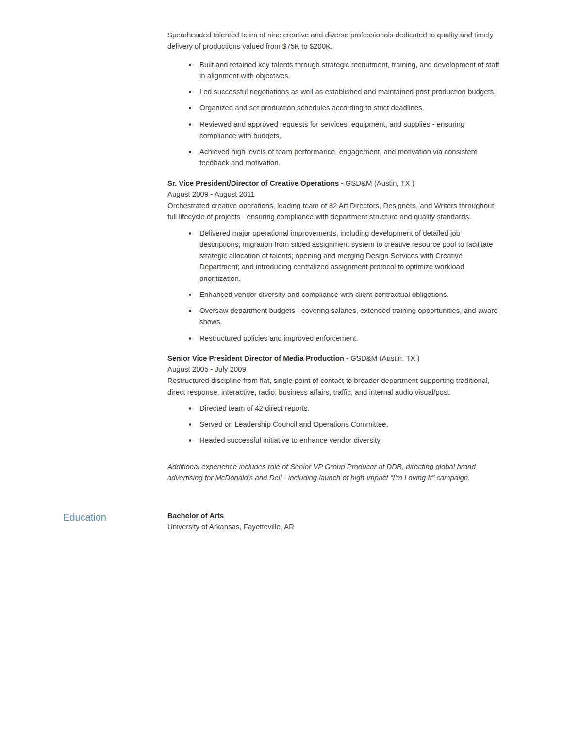Spearheaded talented team of nine creative and diverse professionals dedicated to quality and timely delivery of productions valued from $75K to $200K.
Built and retained key talents through strategic recruitment, training, and development of staff in alignment with objectives.
Led successful negotiations as well as established and maintained post-production budgets.
Organized and set production schedules according to strict deadlines.
Reviewed and approved requests for services, equipment, and supplies - ensuring compliance with budgets.
Achieved high levels of team performance, engagement, and motivation via consistent feedback and motivation.
Sr. Vice President/Director of Creative Operations - GSD&M (Austin, TX )
August 2009 - August 2011
Orchestrated creative operations, leading team of 82 Art Directors, Designers, and Writers throughout full lifecycle of projects - ensuring compliance with department structure and quality standards.
Delivered major operational improvements, including development of detailed job descriptions; migration from siloed assignment system to creative resource pool to facilitate strategic allocation of talents; opening and merging Design Services with Creative Department; and introducing centralized assignment protocol to optimize workload prioritization.
Enhanced vendor diversity and compliance with client contractual obligations.
Oversaw department budgets - covering salaries, extended training opportunities, and award shows.
Restructured policies and improved enforcement.
Senior Vice President Director of Media Production - GSD&M (Austin, TX )
August 2005 - July 2009
Restructured discipline from flat, single point of contact to broader department supporting traditional, direct response, interactive, radio, business affairs, traffic, and internal audio visual/post.
Directed team of 42 direct reports.
Served on Leadership Council and Operations Committee.
Headed successful initiative to enhance vendor diversity.
Additional experience includes role of Senior VP Group Producer at DDB, directing global brand advertising for McDonald's and Dell - including launch of high-impact "I'm Loving It" campaign.
Education
Bachelor of Arts
University of Arkansas, Fayetteville, AR